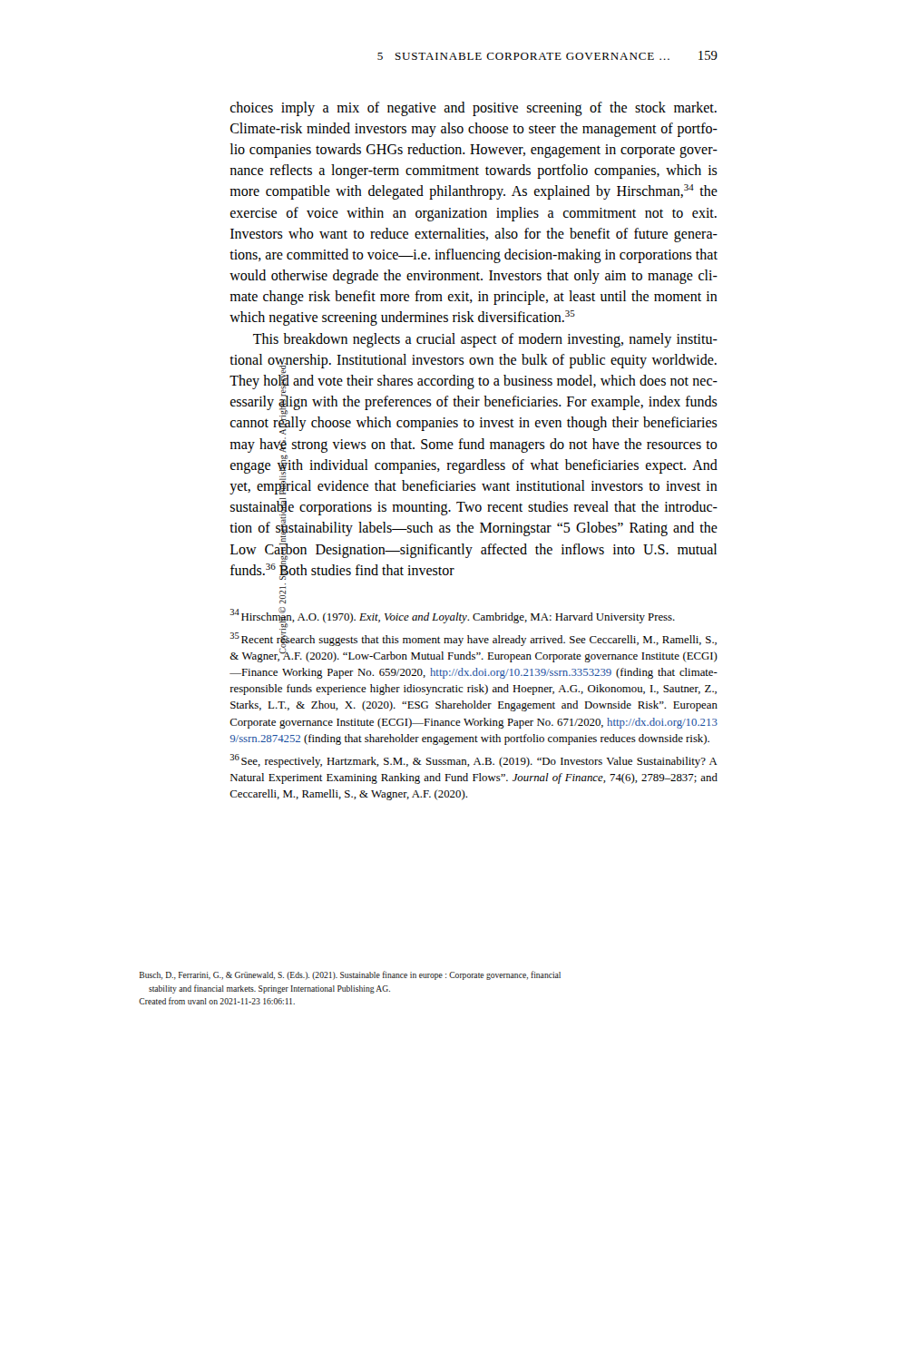Copyright © 2021. Springer International Publishing AG. All rights reserved.
5 SUSTAINABLE CORPORATE GOVERNANCE … 159
choices imply a mix of negative and positive screening of the stock market. Climate-risk minded investors may also choose to steer the management of portfolio companies towards GHGs reduction. However, engagement in corporate governance reflects a longer-term commitment towards portfolio companies, which is more compatible with delegated philanthropy. As explained by Hirschman,34 the exercise of voice within an organization implies a commitment not to exit. Investors who want to reduce externalities, also for the benefit of future generations, are committed to voice—i.e. influencing decision-making in corporations that would otherwise degrade the environment. Investors that only aim to manage climate change risk benefit more from exit, in principle, at least until the moment in which negative screening undermines risk diversification.35
This breakdown neglects a crucial aspect of modern investing, namely institutional ownership. Institutional investors own the bulk of public equity worldwide. They hold and vote their shares according to a business model, which does not necessarily align with the preferences of their beneficiaries. For example, index funds cannot really choose which companies to invest in even though their beneficiaries may have strong views on that. Some fund managers do not have the resources to engage with individual companies, regardless of what beneficiaries expect. And yet, empirical evidence that beneficiaries want institutional investors to invest in sustainable corporations is mounting. Two recent studies reveal that the introduction of sustainability labels—such as the Morningstar “5 Globes” Rating and the Low Carbon Designation—significantly affected the inflows into U.S. mutual funds.36 Both studies find that investor
34 Hirschman, A.O. (1970). Exit, Voice and Loyalty. Cambridge, MA: Harvard University Press.
35 Recent research suggests that this moment may have already arrived. See Ceccarelli, M., Ramelli, S., & Wagner, A.F. (2020). “Low-Carbon Mutual Funds”. European Corporate governance Institute (ECGI)—Finance Working Paper No. 659/2020, http://dx.doi.org/10.2139/ssrn.3353239 (finding that climate-responsible funds experience higher idiosyncratic risk) and Hoepner, A.G., Oikonomou, I., Sautner, Z., Starks, L.T., & Zhou, X. (2020). “ESG Shareholder Engagement and Downside Risk”. European Corporate governance Institute (ECGI)—Finance Working Paper No. 671/2020, http://dx.doi.org/10.2139/ssrn.2874252 (finding that shareholder engagement with portfolio companies reduces downside risk).
36 See, respectively, Hartzmark, S.M., & Sussman, A.B. (2019). “Do Investors Value Sustainability? A Natural Experiment Examining Ranking and Fund Flows”. Journal of Finance, 74(6), 2789–2837; and Ceccarelli, M., Ramelli, S., & Wagner, A.F. (2020).
Busch, D., Ferrarini, G., & Grünewald, S. (Eds.). (2021). Sustainable finance in europe : Corporate governance, financial stability and financial markets. Springer International Publishing AG. Created from uvanl on 2021-11-23 16:06:11.